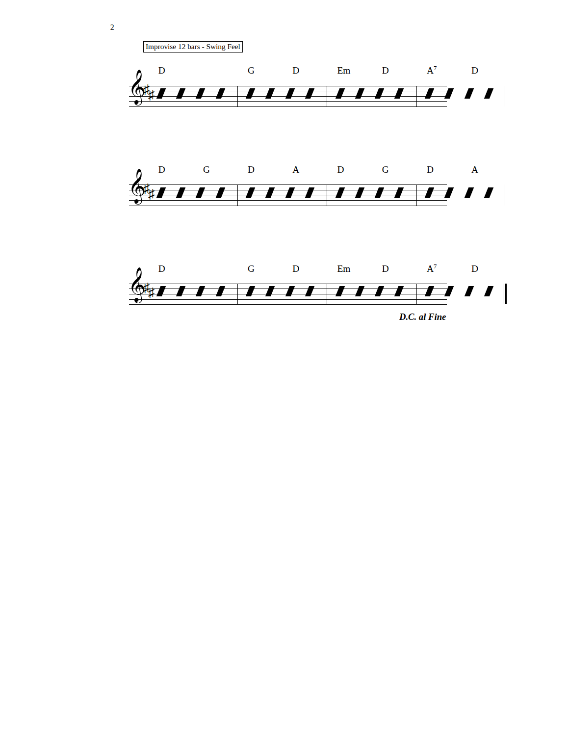2
Improvise 12 bars - Swing Feel
D G D Em D A7 D
𝄞
♯
♯
D G D A D G D A
𝄞
♯
♯
D G D Em D A7 D
𝄞
♯
♯
D.C. al Fine